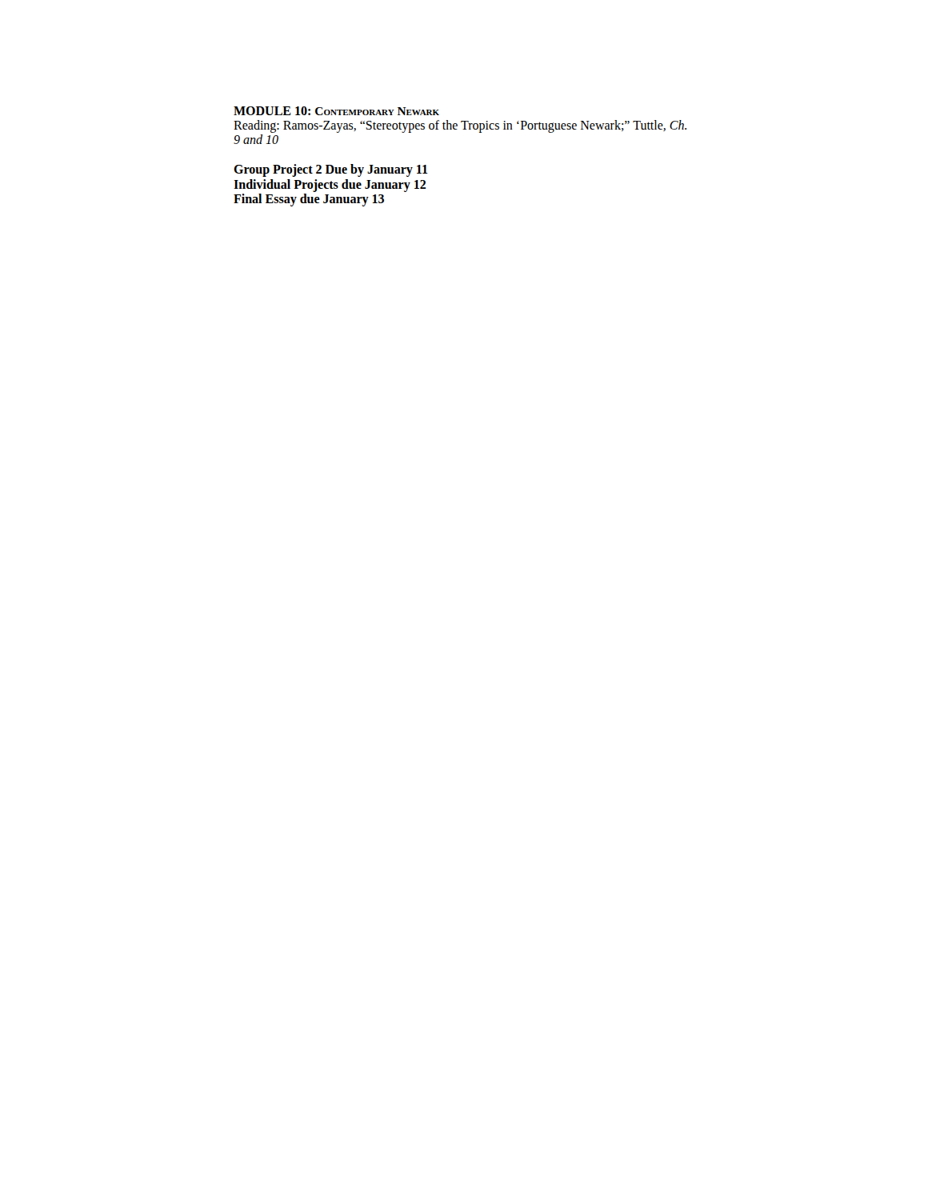MODULE 10: Contemporary Newark
Reading: Ramos-Zayas, “Stereotypes of the Tropics in ‘Portuguese Newark;” Tuttle, Ch. 9 and 10
Group Project 2 Due by January 11
Individual Projects due January 12
Final Essay due January 13